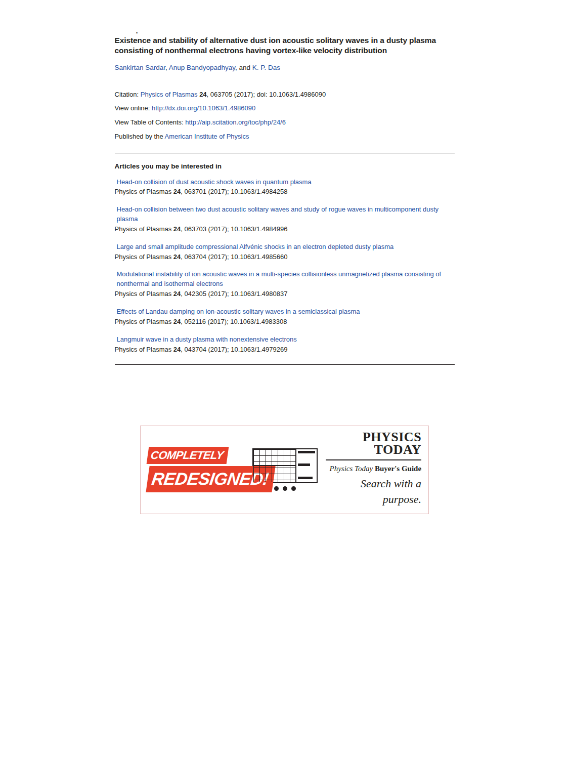.
Existence and stability of alternative dust ion acoustic solitary waves in a dusty plasma consisting of nonthermal electrons having vortex-like velocity distribution
Sankirtan Sardar, Anup Bandyopadhyay, and K. P. Das
Citation: Physics of Plasmas 24, 063705 (2017); doi: 10.1063/1.4986090
View online: http://dx.doi.org/10.1063/1.4986090
View Table of Contents: http://aip.scitation.org/toc/php/24/6
Published by the American Institute of Physics
Articles you may be interested in
Head-on collision of dust acoustic shock waves in quantum plasma Physics of Plasmas 24, 063701 (2017); 10.1063/1.4984258
Head-on collision between two dust acoustic solitary waves and study of rogue waves in multicomponent dusty plasma Physics of Plasmas 24, 063703 (2017); 10.1063/1.4984996
Large and small amplitude compressional Alfvénic shocks in an electron depleted dusty plasma Physics of Plasmas 24, 063704 (2017); 10.1063/1.4985660
Modulational instability of ion acoustic waves in a multi-species collisionless unmagnetized plasma consisting of nonthermal and isothermal electrons Physics of Plasmas 24, 042305 (2017); 10.1063/1.4980837
Effects of Landau damping on ion-acoustic solitary waves in a semiclassical plasma Physics of Plasmas 24, 052116 (2017); 10.1063/1.4983308
Langmuir wave in a dusty plasma with nonextensive electrons Physics of Plasmas 24, 043704 (2017); 10.1063/1.4979269
COMPLETELY
REDESIGNED!
PHYSICS
TODAY
Physics Today Buyer's Guide
Search with a purpose.